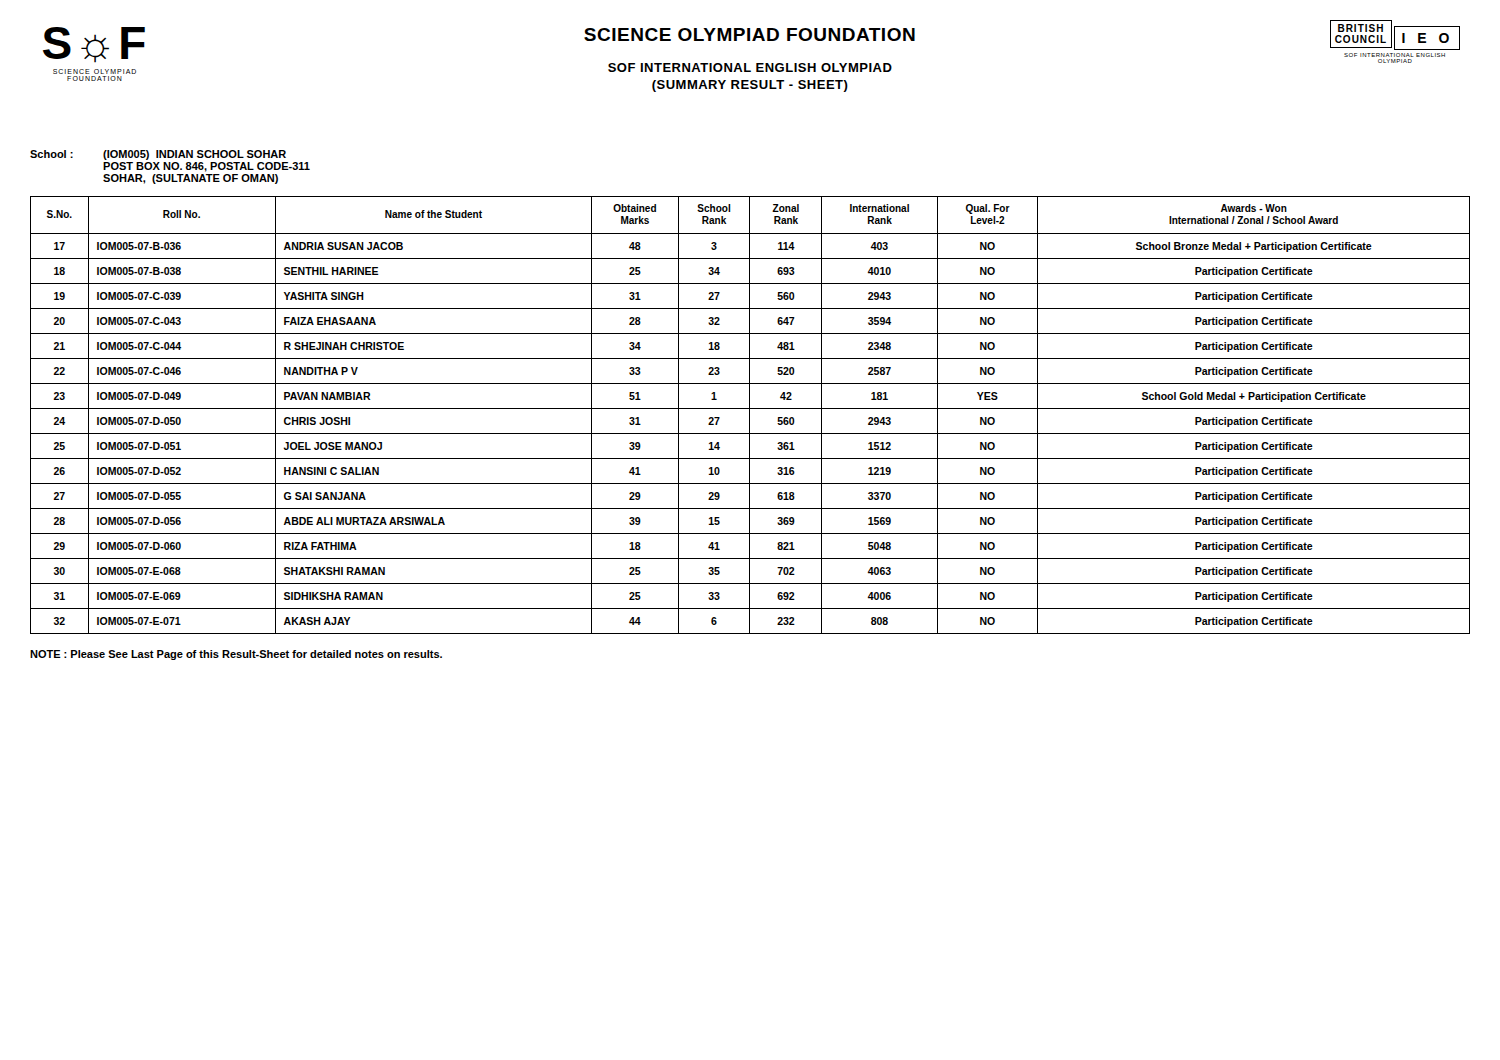S☼F
SCIENCE OLYMPIAD FOUNDATION
BRITISH
COUNCIL
I E O
SOF INTERNATIONAL ENGLISH
OLYMPIAD
SCIENCE OLYMPIAD FOUNDATION
SOF INTERNATIONAL ENGLISH OLYMPIAD
(SUMMARY RESULT - SHEET)
School : (IOM005) INDIAN SCHOOL SOHAR
POST BOX NO. 846, POSTAL CODE-311
SOHAR, (SULTANATE OF OMAN)
| S.No. | Roll No. | Name of the Student | Obtained Marks | School Rank | Zonal Rank | International Rank | Qual. For Level-2 | Awards - Won International / Zonal / School Award |
| --- | --- | --- | --- | --- | --- | --- | --- | --- |
| 17 | IOM005-07-B-036 | ANDRIA SUSAN JACOB | 48 | 3 | 114 | 403 | NO | School Bronze Medal + Participation Certificate |
| 18 | IOM005-07-B-038 | SENTHIL HARINEE | 25 | 34 | 693 | 4010 | NO | Participation Certificate |
| 19 | IOM005-07-C-039 | YASHITA SINGH | 31 | 27 | 560 | 2943 | NO | Participation Certificate |
| 20 | IOM005-07-C-043 | FAIZA EHASAANA | 28 | 32 | 647 | 3594 | NO | Participation Certificate |
| 21 | IOM005-07-C-044 | R SHEJINAH CHRISTOE | 34 | 18 | 481 | 2348 | NO | Participation Certificate |
| 22 | IOM005-07-C-046 | NANDITHA P V | 33 | 23 | 520 | 2587 | NO | Participation Certificate |
| 23 | IOM005-07-D-049 | PAVAN NAMBIAR | 51 | 1 | 42 | 181 | YES | School Gold Medal + Participation Certificate |
| 24 | IOM005-07-D-050 | CHRIS JOSHI | 31 | 27 | 560 | 2943 | NO | Participation Certificate |
| 25 | IOM005-07-D-051 | JOEL JOSE MANOJ | 39 | 14 | 361 | 1512 | NO | Participation Certificate |
| 26 | IOM005-07-D-052 | HANSINI C SALIAN | 41 | 10 | 316 | 1219 | NO | Participation Certificate |
| 27 | IOM005-07-D-055 | G SAI SANJANA | 29 | 29 | 618 | 3370 | NO | Participation Certificate |
| 28 | IOM005-07-D-056 | ABDE ALI MURTAZA ARSIWALA | 39 | 15 | 369 | 1569 | NO | Participation Certificate |
| 29 | IOM005-07-D-060 | RIZA FATHIMA | 18 | 41 | 821 | 5048 | NO | Participation Certificate |
| 30 | IOM005-07-E-068 | SHATAKSHI RAMAN | 25 | 35 | 702 | 4063 | NO | Participation Certificate |
| 31 | IOM005-07-E-069 | SIDHIKSHA RAMAN | 25 | 33 | 692 | 4006 | NO | Participation Certificate |
| 32 | IOM005-07-E-071 | AKASH AJAY | 44 | 6 | 232 | 808 | NO | Participation Certificate |
NOTE : Please See Last Page of this Result-Sheet for detailed notes on results.